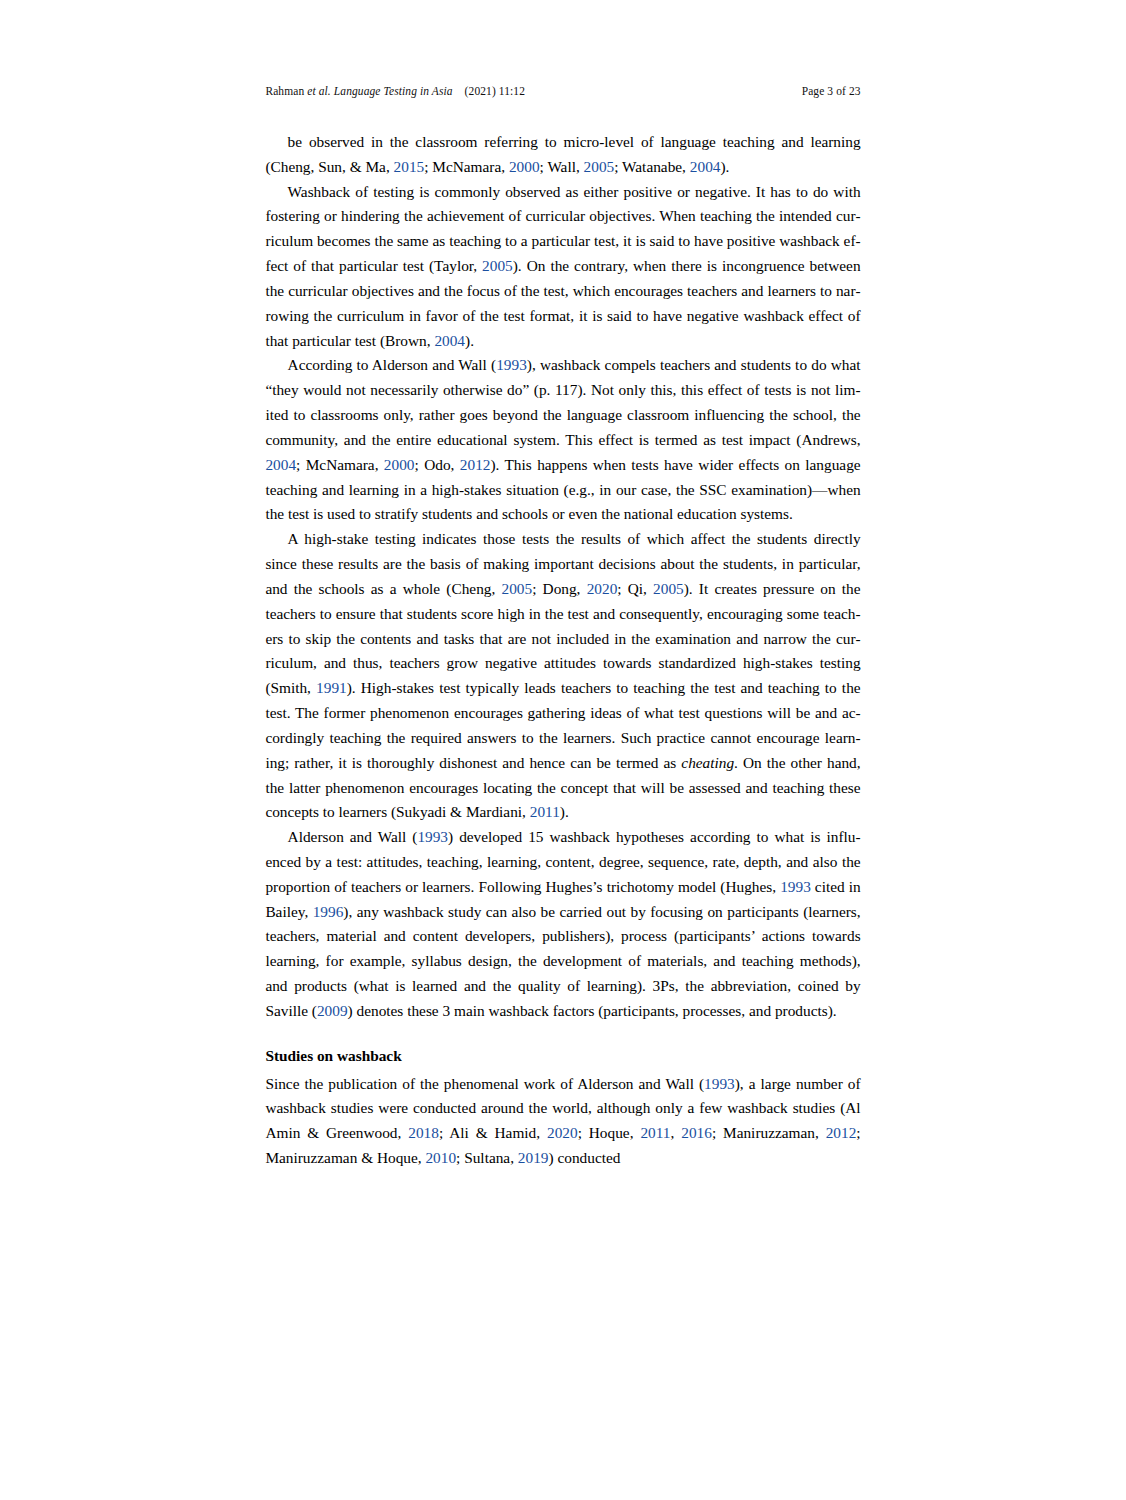Rahman et al. Language Testing in Asia (2021) 11:12 Page 3 of 23
be observed in the classroom referring to micro-level of language teaching and learning (Cheng, Sun, & Ma, 2015; McNamara, 2000; Wall, 2005; Watanabe, 2004).
Washback of testing is commonly observed as either positive or negative. It has to do with fostering or hindering the achievement of curricular objectives. When teaching the intended curriculum becomes the same as teaching to a particular test, it is said to have positive washback effect of that particular test (Taylor, 2005). On the contrary, when there is incongruence between the curricular objectives and the focus of the test, which encourages teachers and learners to narrowing the curriculum in favor of the test format, it is said to have negative washback effect of that particular test (Brown, 2004).
According to Alderson and Wall (1993), washback compels teachers and students to do what “they would not necessarily otherwise do” (p. 117). Not only this, this effect of tests is not limited to classrooms only, rather goes beyond the language classroom influencing the school, the community, and the entire educational system. This effect is termed as test impact (Andrews, 2004; McNamara, 2000; Odo, 2012). This happens when tests have wider effects on language teaching and learning in a high-stakes situation (e.g., in our case, the SSC examination)—when the test is used to stratify students and schools or even the national education systems.
A high-stake testing indicates those tests the results of which affect the students directly since these results are the basis of making important decisions about the students, in particular, and the schools as a whole (Cheng, 2005; Dong, 2020; Qi, 2005). It creates pressure on the teachers to ensure that students score high in the test and consequently, encouraging some teachers to skip the contents and tasks that are not included in the examination and narrow the curriculum, and thus, teachers grow negative attitudes towards standardized high-stakes testing (Smith, 1991). High-stakes test typically leads teachers to teaching the test and teaching to the test. The former phenomenon encourages gathering ideas of what test questions will be and accordingly teaching the required answers to the learners. Such practice cannot encourage learning; rather, it is thoroughly dishonest and hence can be termed as cheating. On the other hand, the latter phenomenon encourages locating the concept that will be assessed and teaching these concepts to learners (Sukyadi & Mardiani, 2011).
Alderson and Wall (1993) developed 15 washback hypotheses according to what is influenced by a test: attitudes, teaching, learning, content, degree, sequence, rate, depth, and also the proportion of teachers or learners. Following Hughes’s trichotomy model (Hughes, 1993 cited in Bailey, 1996), any washback study can also be carried out by focusing on participants (learners, teachers, material and content developers, publishers), process (participants’ actions towards learning, for example, syllabus design, the development of materials, and teaching methods), and products (what is learned and the quality of learning). 3Ps, the abbreviation, coined by Saville (2009) denotes these 3 main washback factors (participants, processes, and products).
Studies on washback
Since the publication of the phenomenal work of Alderson and Wall (1993), a large number of washback studies were conducted around the world, although only a few washback studies (Al Amin & Greenwood, 2018; Ali & Hamid, 2020; Hoque, 2011, 2016; Maniruzzaman, 2012; Maniruzzaman & Hoque, 2010; Sultana, 2019) conducted